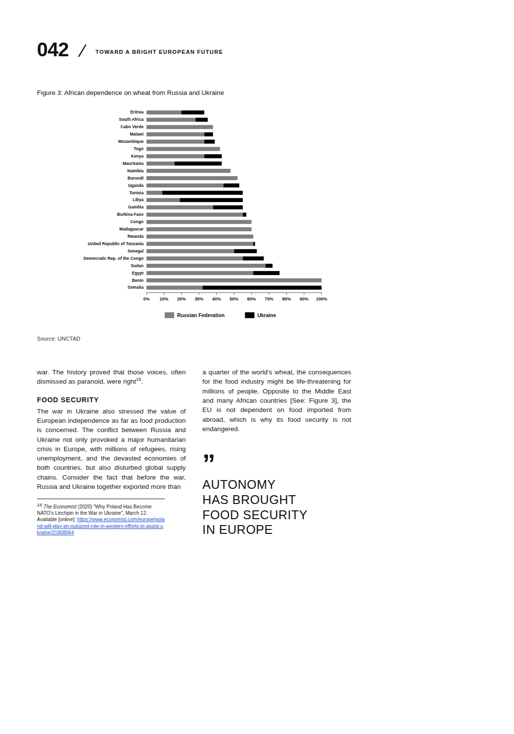042
/
Toward a Bright European Future
Figure 3: African dependence on wheat from Russia and Ukraine
Eritrea South Africa Cabo Verde Malawi Mozambique Togo Kenya Mauritania Namibia Burundi Uganda Tunisia Libya Gambia Burkina Faso Congo Madagascar Rwanda United Republic of Tanzania Senegal Democratic Rep. of the Congo Sudan Egypt Benin Somalia 0% 10% 20% 30% 40% 50% 60% 70% 80% 90% 100% Russian Federation Ukraine
Source: UNCTAD
war. The history proved that those voices, often dismissed as paranoid, were right18.
Food security
The war in Ukraine also stressed the value of European independence as far as food production is concerned. The conflict between Russia and Ukraine not only provoked a major humanitarian crisis in Europe, with millions of refugees, rising unemployment, and the devasted economies of both countries, but also disturbed global supply chains. Consider the fact that before the war, Russia and Ukraine together exported more than
18 The Economist (2020) “Why Poland Has Become NATO’s Linchpin in the War in Ukraine”, March 12. Available [online]: https://www.economist.com/europe/poland-will-play-an-outsized-role-in-western-efforts-to-assist-ukraine/21808064
a quarter of the world’s wheat, the consequences for the food industry might be life-threatening for millions of people. Opposite to the Middle East and many African countries [See: Figure 3], the EU is not dependent on food imported from abroad, which is why its food security is not endangered.
”
Autonomy
has brought
food security
in Europe